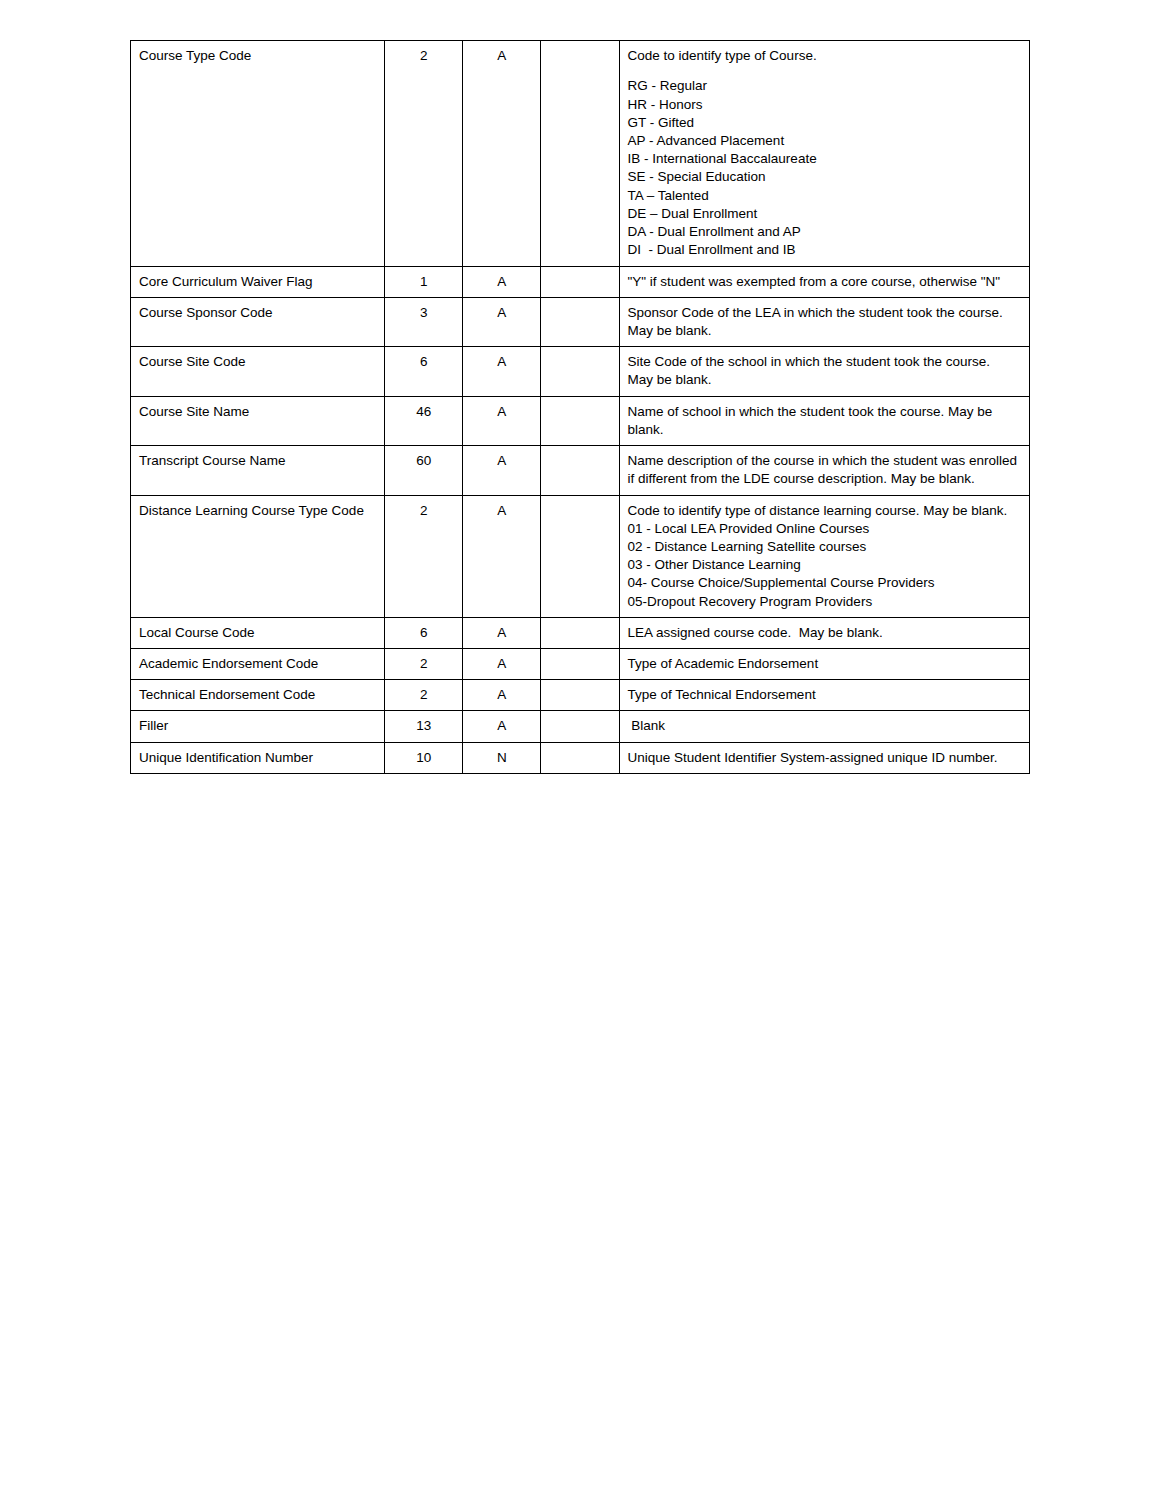| Course Type Code | 2 | A | | Code to identify type of Course. RG - Regular HR - Honors GT - Gifted AP - Advanced Placement IB - International Baccalaureate SE - Special Education TA – Talented DE – Dual Enrollment DA - Dual Enrollment and AP DI - Dual Enrollment and IB |
| Core Curriculum Waiver Flag | 1 | A | | "Y" if student was exempted from a core course, otherwise "N" |
| Course Sponsor Code | 3 | A | | Sponsor Code of the LEA in which the student took the course. May be blank. |
| Course Site Code | 6 | A | | Site Code of the school in which the student took the course. May be blank. |
| Course Site Name | 46 | A | | Name of school in which the student took the course. May be blank. |
| Transcript Course Name | 60 | A | | Name description of the course in which the student was enrolled if different from the LDE course description. May be blank. |
| Distance Learning Course Type Code | 2 | A | | Code to identify type of distance learning course. May be blank. 01 - Local LEA Provided Online Courses 02 - Distance Learning Satellite courses 03 - Other Distance Learning 04- Course Choice/Supplemental Course Providers 05-Dropout Recovery Program Providers |
| Local Course Code | 6 | A | | LEA assigned course code. May be blank. |
| Academic Endorsement Code | 2 | A | | Type of Academic Endorsement |
| Technical Endorsement Code | 2 | A | | Type of Technical Endorsement |
| Filler | 13 | A | | Blank |
| Unique Identification Number | 10 | N | | Unique Student Identifier System-assigned unique ID number. |